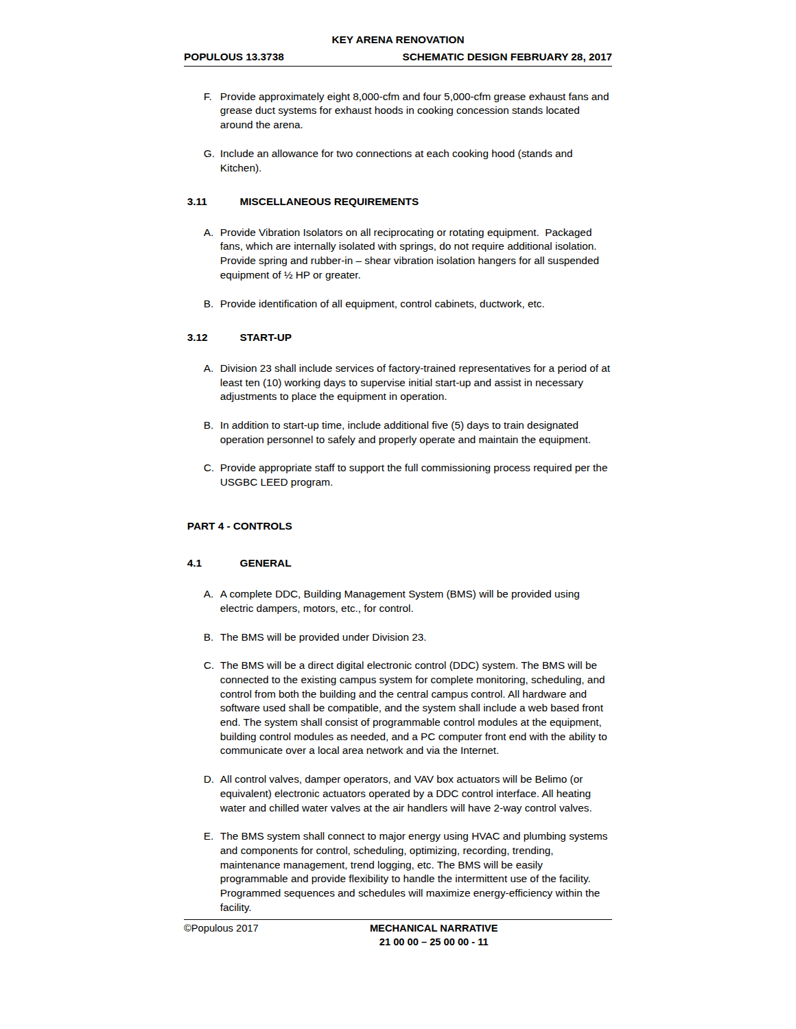KEY ARENA RENOVATION
POPULOUS 13.3738 SCHEMATIC DESIGN FEBRUARY 28, 2017
F.
Provide approximately eight 8,000-cfm and four 5,000-cfm grease exhaust fans and grease duct systems for exhaust hoods in cooking concession stands located around the arena.
G.
Include an allowance for two connections at each cooking hood (stands and Kitchen).
3.11
MISCELLANEOUS REQUIREMENTS
A.
Provide Vibration Isolators on all reciprocating or rotating equipment. Packaged fans, which are internally isolated with springs, do not require additional isolation. Provide spring and rubber-in – shear vibration isolation hangers for all suspended equipment of ½ HP or greater.
B.
Provide identification of all equipment, control cabinets, ductwork, etc.
3.12
START-UP
A.
Division 23 shall include services of factory-trained representatives for a period of at least ten (10) working days to supervise initial start-up and assist in necessary adjustments to place the equipment in operation.
B.
In addition to start-up time, include additional five (5) days to train designated operation personnel to safely and properly operate and maintain the equipment.
C.
Provide appropriate staff to support the full commissioning process required per the USGBC LEED program.
PART 4 - CONTROLS
4.1
GENERAL
A.
A complete DDC, Building Management System (BMS) will be provided using electric dampers, motors, etc., for control.
B.
The BMS will be provided under Division 23.
C.
The BMS will be a direct digital electronic control (DDC) system. The BMS will be connected to the existing campus system for complete monitoring, scheduling, and control from both the building and the central campus control. All hardware and software used shall be compatible, and the system shall include a web based front end. The system shall consist of programmable control modules at the equipment, building control modules as needed, and a PC computer front end with the ability to communicate over a local area network and via the Internet.
D.
All control valves, damper operators, and VAV box actuators will be Belimo (or equivalent) electronic actuators operated by a DDC control interface. All heating water and chilled water valves at the air handlers will have 2-way control valves.
E.
The BMS system shall connect to major energy using HVAC and plumbing systems and components for control, scheduling, optimizing, recording, trending, maintenance management, trend logging, etc. The BMS will be easily programmable and provide flexibility to handle the intermittent use of the facility. Programmed sequences and schedules will maximize energy-efficiency within the facility.
©Populous 2017
MECHANICAL NARRATIVE
21 00 00 – 25 00 00 - 11